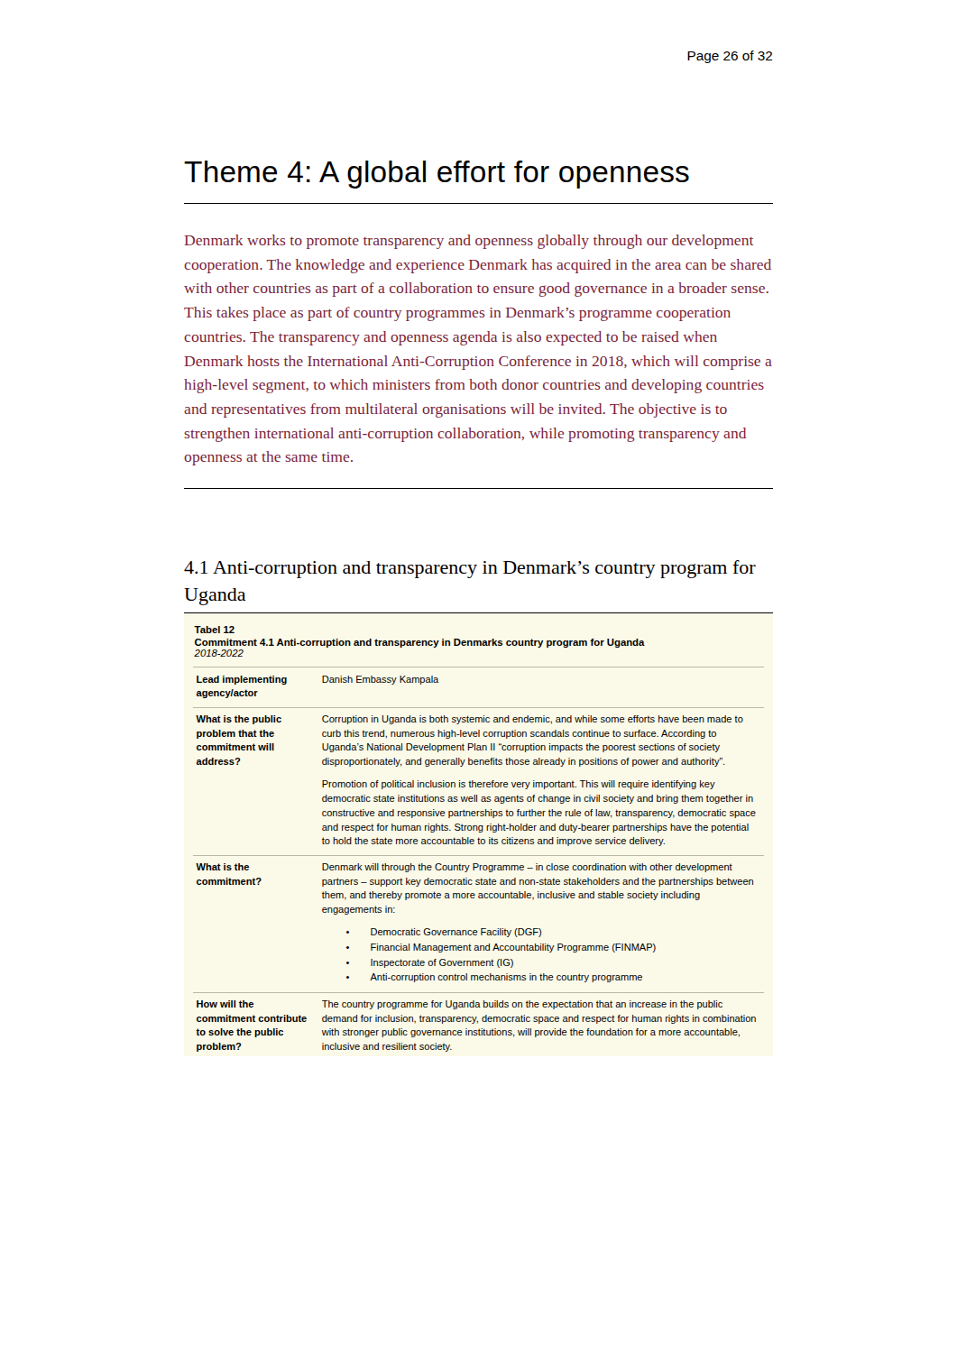Page 26 of 32
Theme 4: A global effort for openness
Denmark works to promote transparency and openness globally through our development cooperation. The knowledge and experience Denmark has acquired in the area can be shared with other countries as part of a collaboration to ensure good governance in a broader sense. This takes place as part of country programmes in Denmark’s programme cooperation countries. The transparency and openness agenda is also expected to be raised when Denmark hosts the International Anti-Corruption Conference in 2018, which will comprise a high-level segment, to which ministers from both donor countries and developing countries and representatives from multilateral organisations will be invited. The objective is to strengthen international anti-corruption collaboration, while promoting transparency and openness at the same time.
4.1 Anti-corruption and transparency in Denmark’s country program for Uganda
Tabel 12
Commitment 4.1 Anti-corruption and transparency in Denmarks country program for Uganda
2018-2022
| Lead implementing agency/actor | Danish Embassy Kampala |
| What is the public problem that the commitment will address? | Corruption in Uganda is both systemic and endemic, and while some efforts have been made to curb this trend, numerous high-level corruption scandals continue to surface. According to Uganda’s National Development Plan II “corruption impacts the poorest sections of society disproportionately, and generally benefits those already in positions of power and authority”. Promotion of political inclusion is therefore very important. This will require identifying key democratic state institutions as well as agents of change in civil society and bring them together in constructive and responsive partnerships to further the rule of law, transparency, democratic space and respect for human rights. Strong right-holder and duty-bearer partnerships have the potential to hold the state more accountable to its citizens and improve service delivery. |
| What is the commitment? | Denmark will through the Country Programme – in close coordination with other development partners – support key democratic state and non-state stakeholders and the partnerships between them, and thereby promote a more accountable, inclusive and stable society including engagements in: Democratic Governance Facility (DGF) Financial Management and Accountability Programme (FINMAP) Inspectorate of Government (IG) Anti-corruption control mechanisms in the country programme |
| How will the commitment contribute to solve the public problem? | The country programme for Uganda builds on the expectation that an increase in the public demand for inclusion, transparency, democratic space and respect for human rights in combination with stronger public governance institutions, will provide the foundation for a more accountable, inclusive and resilient society. |